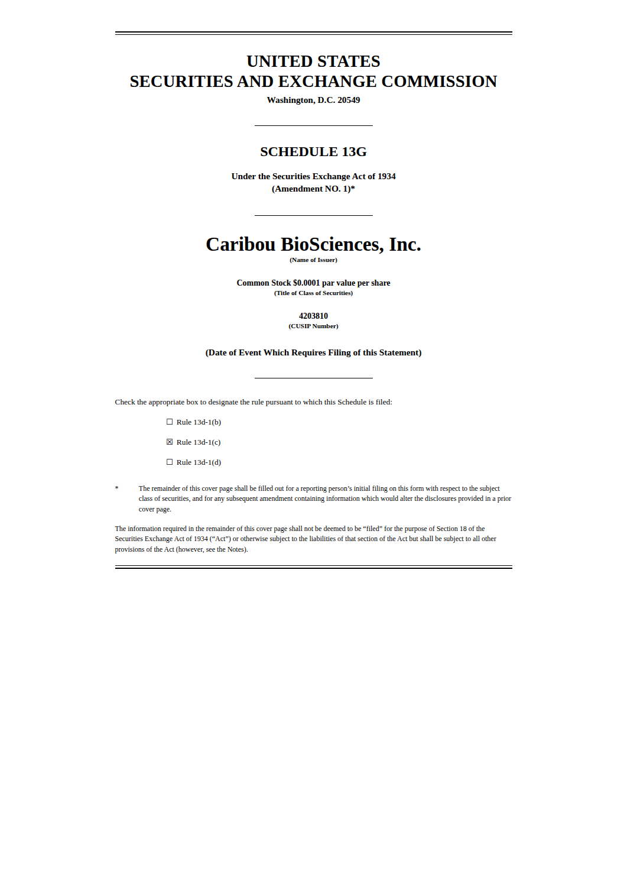UNITED STATES
SECURITIES AND EXCHANGE COMMISSION
Washington, D.C. 20549
SCHEDULE 13G
Under the Securities Exchange Act of 1934
(Amendment NO. 1)*
Caribou BioSciences, Inc.
(Name of Issuer)
Common Stock $0.0001 par value per share
(Title of Class of Securities)
4203810
(CUSIP Number)
(Date of Event Which Requires Filing of this Statement)
Check the appropriate box to designate the rule pursuant to which this Schedule is filed:
☐Rule 13d-1(b)
☒Rule 13d-1(c)
☐Rule 13d-1(d)
*
The remainder of this cover page shall be filled out for a reporting person’s initial filing on this form with respect to the subject class of securities, and for any subsequent amendment containing information which would alter the disclosures provided in a prior cover page.
The information required in the remainder of this cover page shall not be deemed to be “filed” for the purpose of Section 18 of the Securities Exchange Act of 1934 (“Act”) or otherwise subject to the liabilities of that section of the Act but shall be subject to all other provisions of the Act (however, see the Notes).